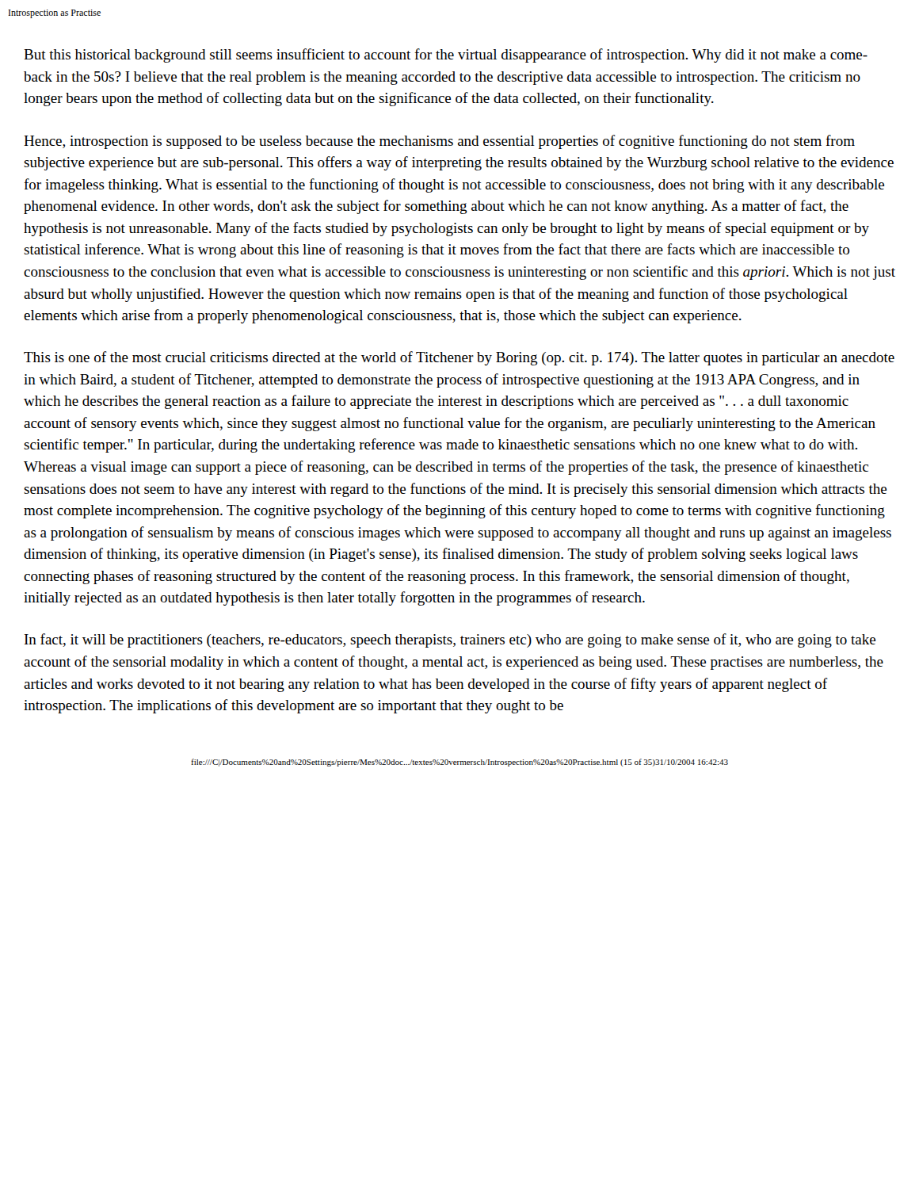Introspection as Practise
But this historical background still seems insufficient to account for the virtual disappearance of introspection. Why did it not make a come-back in the 50s? I believe that the real problem is the meaning accorded to the descriptive data accessible to introspection. The criticism no longer bears upon the method of collecting data but on the significance of the data collected, on their functionality.
Hence, introspection is supposed to be useless because the mechanisms and essential properties of cognitive functioning do not stem from subjective experience but are sub-personal. This offers a way of interpreting the results obtained by the Wurzburg school relative to the evidence for imageless thinking. What is essential to the functioning of thought is not accessible to consciousness, does not bring with it any describable phenomenal evidence. In other words, don't ask the subject for something about which he can not know anything. As a matter of fact, the hypothesis is not unreasonable. Many of the facts studied by psychologists can only be brought to light by means of special equipment or by statistical inference. What is wrong about this line of reasoning is that it moves from the fact that there are facts which are inaccessible to consciousness to the conclusion that even what is accessible to consciousness is uninteresting or non scientific and this apriori. Which is not just absurd but wholly unjustified. However the question which now remains open is that of the meaning and function of those psychological elements which arise from a properly phenomenological consciousness, that is, those which the subject can experience.
This is one of the most crucial criticisms directed at the world of Titchener by Boring (op. cit. p. 174). The latter quotes in particular an anecdote in which Baird, a student of Titchener, attempted to demonstrate the process of introspective questioning at the 1913 APA Congress, and in which he describes the general reaction as a failure to appreciate the interest in descriptions which are perceived as ". . . a dull taxonomic account of sensory events which, since they suggest almost no functional value for the organism, are peculiarly uninteresting to the American scientific temper." In particular, during the undertaking reference was made to kinaesthetic sensations which no one knew what to do with. Whereas a visual image can support a piece of reasoning, can be described in terms of the properties of the task, the presence of kinaesthetic sensations does not seem to have any interest with regard to the functions of the mind. It is precisely this sensorial dimension which attracts the most complete incomprehension. The cognitive psychology of the beginning of this century hoped to come to terms with cognitive functioning as a prolongation of sensualism by means of conscious images which were supposed to accompany all thought and runs up against an imageless dimension of thinking, its operative dimension (in Piaget's sense), its finalised dimension. The study of problem solving seeks logical laws connecting phases of reasoning structured by the content of the reasoning process. In this framework, the sensorial dimension of thought, initially rejected as an outdated hypothesis is then later totally forgotten in the programmes of research.
In fact, it will be practitioners (teachers, re-educators, speech therapists, trainers etc) who are going to make sense of it, who are going to take account of the sensorial modality in which a content of thought, a mental act, is experienced as being used. These practises are numberless, the articles and works devoted to it not bearing any relation to what has been developed in the course of fifty years of apparent neglect of introspection. The implications of this development are so important that they ought to be
file:///C|/Documents%20and%20Settings/pierre/Mes%20doc.../textes%20vermersch/Introspection%20as%20Practise.html (15 of 35)31/10/2004 16:42:43